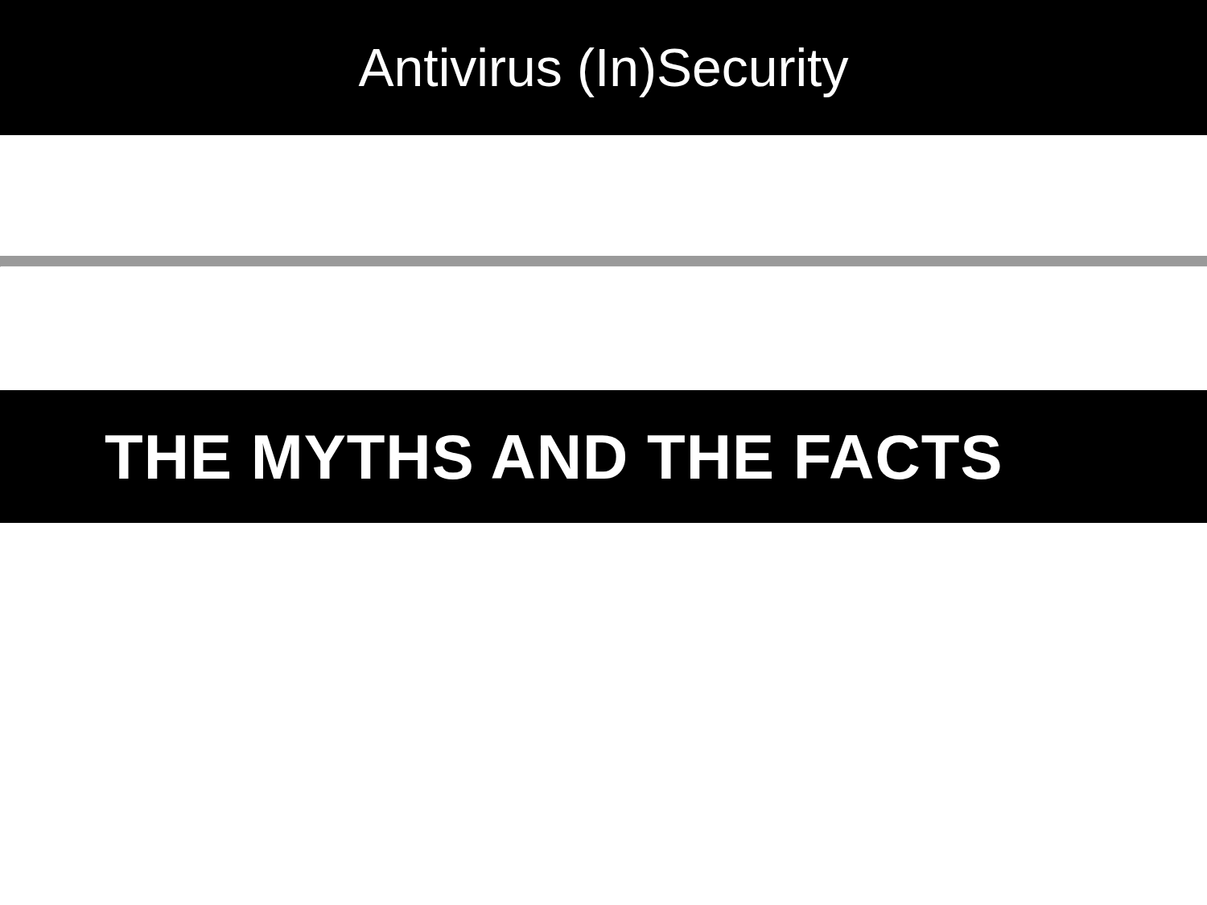Antivirus (In)Security
THE MYTHS AND THE FACTS